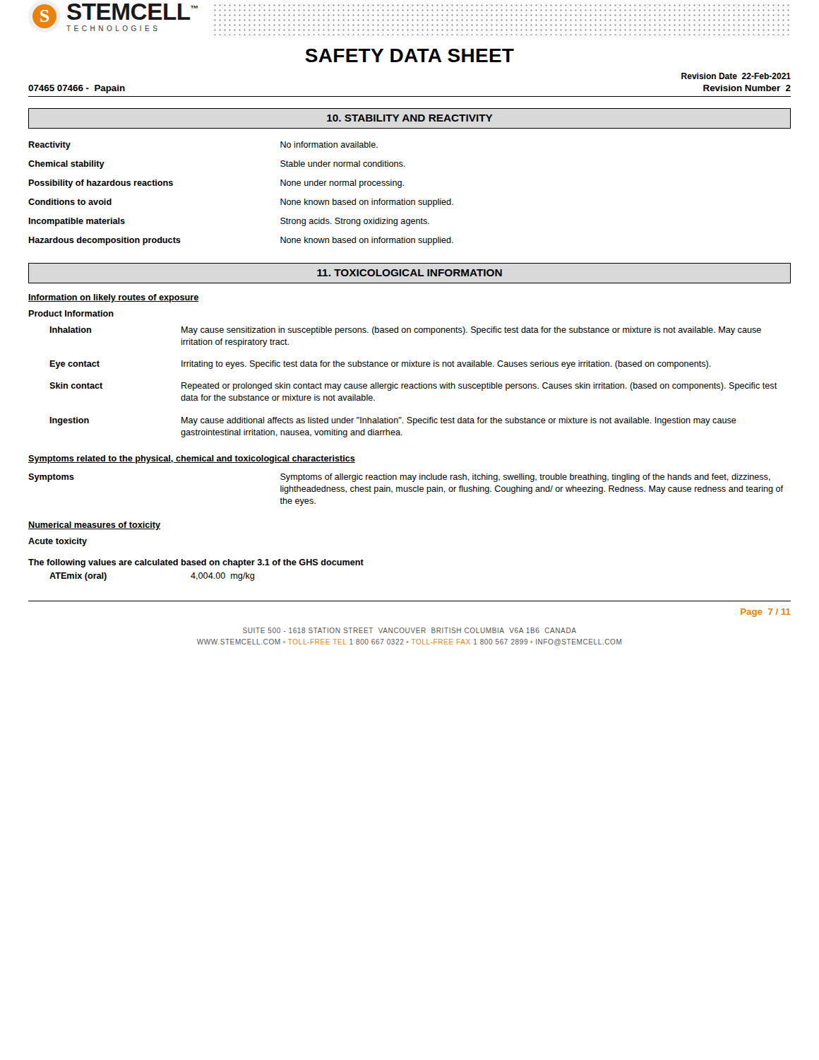STEMCELL™
TECHNOLOGIES
SAFETY DATA SHEET
Revision Date 22-Feb-2021
07465 07466 - Papain
Revision Number 2
10. STABILITY AND REACTIVITY
| Reactivity | No information available. |
| Chemical stability | Stable under normal conditions. |
| Possibility of hazardous reactions | None under normal processing. |
| Conditions to avoid | None known based on information supplied. |
| Incompatible materials | Strong acids. Strong oxidizing agents. |
| Hazardous decomposition products | None known based on information supplied. |
11. TOXICOLOGICAL INFORMATION
Information on likely routes of exposure
Product Information
| Inhalation | May cause sensitization in susceptible persons. (based on components). Specific test data for the substance or mixture is not available. May cause irritation of respiratory tract. |
| Eye contact | Irritating to eyes. Specific test data for the substance or mixture is not available. Causes serious eye irritation. (based on components). |
| Skin contact | Repeated or prolonged skin contact may cause allergic reactions with susceptible persons. Causes skin irritation. (based on components). Specific test data for the substance or mixture is not available. |
| Ingestion | May cause additional affects as listed under "Inhalation". Specific test data for the substance or mixture is not available. Ingestion may cause gastrointestinal irritation, nausea, vomiting and diarrhea. |
Symptoms related to the physical, chemical and toxicological characteristics
| Symptoms | Symptoms of allergic reaction may include rash, itching, swelling, trouble breathing, tingling of the hands and feet, dizziness, lightheadedness, chest pain, muscle pain, or flushing. Coughing and/ or wheezing. Redness. May cause redness and tearing of the eyes. |
Numerical measures of toxicity
Acute toxicity
The following values are calculated based on chapter 3.1 of the GHS document
ATEmix (oral)
4,004.00 mg/kg
Page 7 / 11
SUITE 500 - 1618 STATION STREET VANCOUVER BRITISH COLUMBIA V6A 1B6 CANADA
WWW.STEMCELL.COM•TOLL-FREE TEL 1 800 667 0322•TOLL-FREE FAX 1 800 567 2899•INFO@STEMCELL.COM